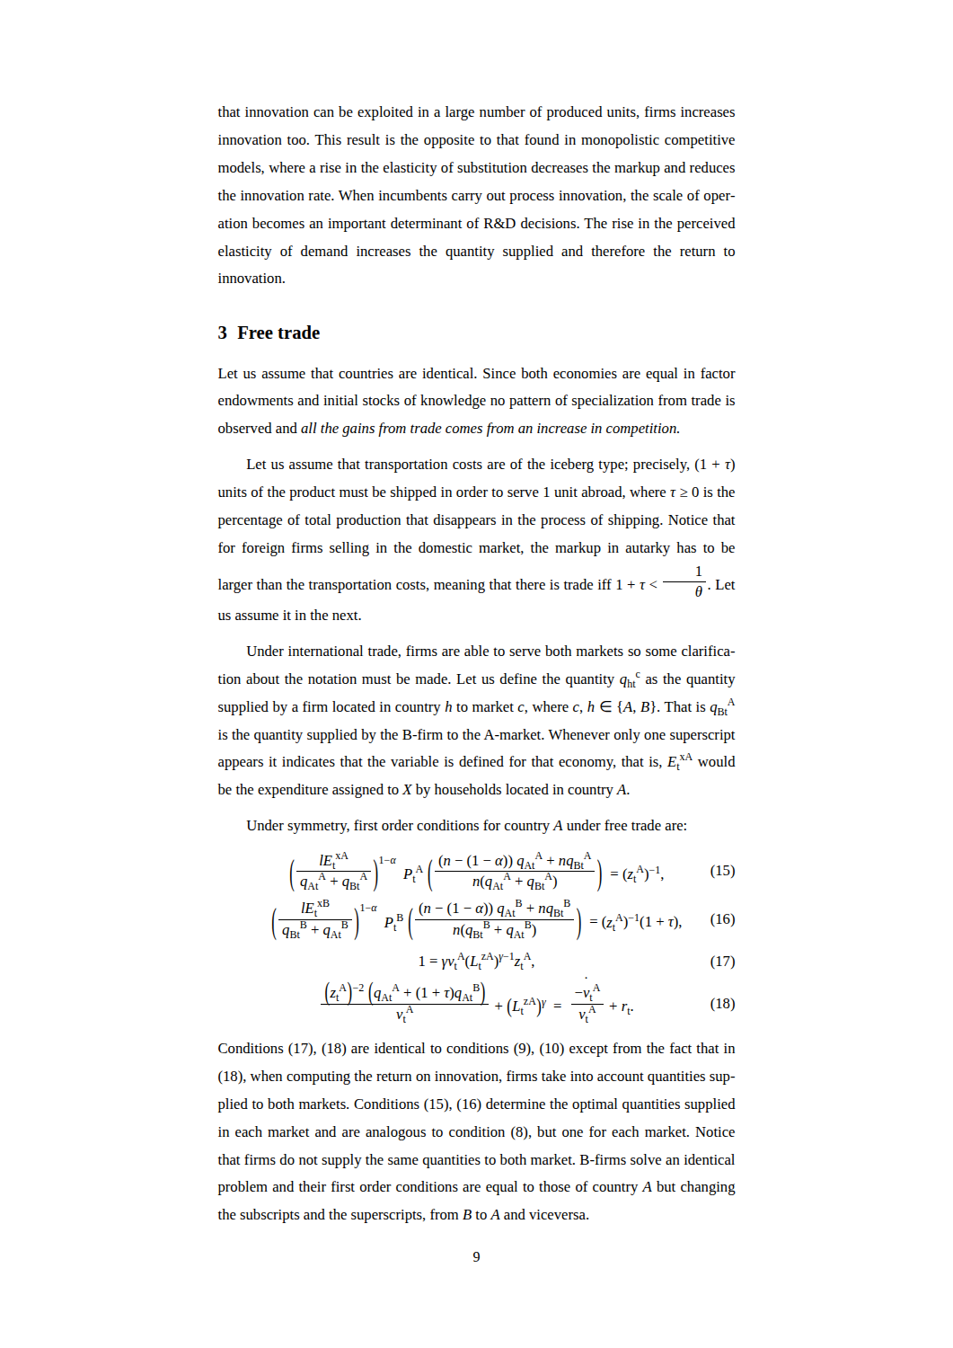that innovation can be exploited in a large number of produced units, firms increases innovation too. This result is the opposite to that found in monopolistic competitive models, where a rise in the elasticity of substitution decreases the markup and reduces the innovation rate. When incumbents carry out process innovation, the scale of operation becomes an important determinant of R&D decisions. The rise in the perceived elasticity of demand increases the quantity supplied and therefore the return to innovation.
3 Free trade
Let us assume that countries are identical. Since both economies are equal in factor endowments and initial stocks of knowledge no pattern of specialization from trade is observed and all the gains from trade comes from an increase in competition.
Let us assume that transportation costs are of the iceberg type; precisely, (1 + τ) units of the product must be shipped in order to serve 1 unit abroad, where τ ≥ 0 is the percentage of total production that disappears in the process of shipping. Notice that for foreign firms selling in the domestic market, the markup in autarky has to be larger than the transportation costs, meaning that there is trade iff 1 + τ < 1 θ. Let us assume it in the next.
Under international trade, firms are able to serve both markets so some clarification about the notation must be made. Let us define the quantity qhtc as the quantity supplied by a firm located in country h to market c, where c, h ∈ {A, B}. That is qBtA is the quantity supplied by the B-firm to the A-market. Whenever only one superscript appears it indicates that the variable is defined for that economy, that is, EtxA would be the expenditure assigned to X by households located in country A.
Under symmetry, first order conditions for country A under free trade are:
(lEtxA qAtA + qBtA) 1−α PtA ((n − (1 − α)) qAtA + nqBtA n(qAtA + qBtA)) = (ztA)−1, (15)
(lEtxB qBtB + qAtB) 1−α PtB ((n − (1 − α)) qAtB + nqBtB n(qBtB + qAtB)) = (ztA)−1(1 + τ), (16)
1 = γvtA(LtzA)γ−1ztA, (17)
(ztA)−2 (qAtA + (1 + τ)qAtB) vtA + (LtzA)γ = −vtA vtA + rt. (18)
Conditions (17), (18) are identical to conditions (9), (10) except from the fact that in (18), when computing the return on innovation, firms take into account quantities supplied to both markets. Conditions (15), (16) determine the optimal quantities supplied in each market and are analogous to condition (8), but one for each market. Notice that firms do not supply the same quantities to both market. B-firms solve an identical problem and their first order conditions are equal to those of country A but changing the subscripts and the superscripts, from B to A and viceversa.
9